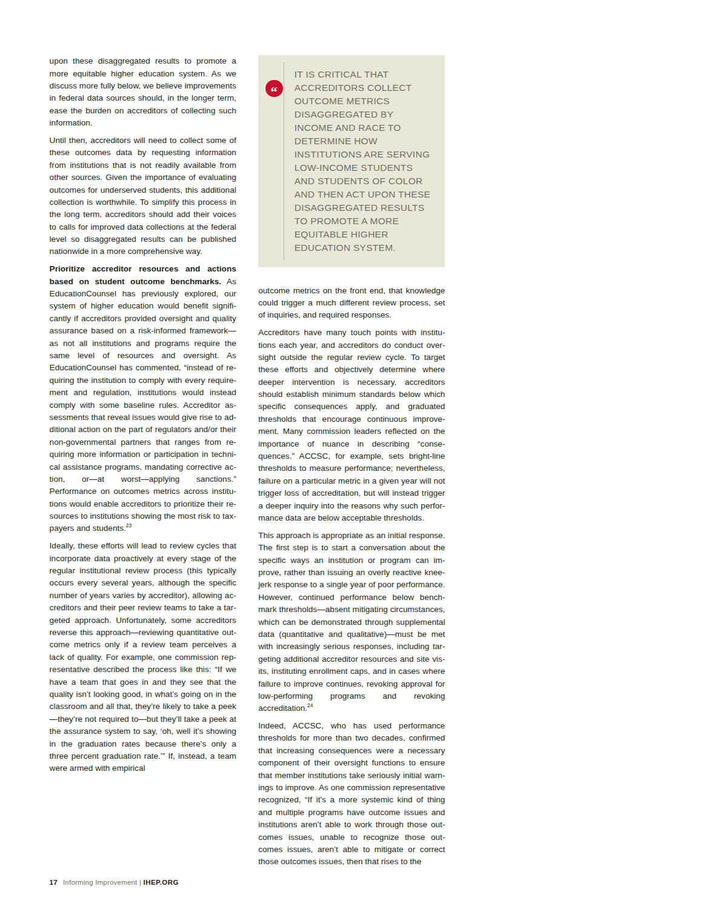upon these disaggregated results to promote a more equitable higher education system. As we discuss more fully below, we believe improvements in federal data sources should, in the longer term, ease the burden on accreditors of collecting such information.
Until then, accreditors will need to collect some of these outcomes data by requesting information from institutions that is not readily available from other sources. Given the importance of evaluating outcomes for underserved students, this additional collection is worthwhile. To simplify this process in the long term, accreditors should add their voices to calls for improved data collections at the federal level so disaggregated results can be published nationwide in a more comprehensive way.
Prioritize accreditor resources and actions based on student outcome benchmarks. As EducationCounsel has previously explored, our system of higher education would benefit significantly if accreditors provided oversight and quality assurance based on a risk-informed framework—as not all institutions and programs require the same level of resources and oversight. As EducationCounsel has commented, “instead of requiring the institution to comply with every requirement and regulation, institutions would instead comply with some baseline rules. Accreditor assessments that reveal issues would give rise to additional action on the part of regulators and/or their non-governmental partners that ranges from requiring more information or participation in technical assistance programs, mandating corrective action, or—at worst—applying sanctions.” Performance on outcomes metrics across institutions would enable accreditors to prioritize their resources to institutions showing the most risk to taxpayers and students.23
Ideally, these efforts will lead to review cycles that incorporate data proactively at every stage of the regular institutional review process (this typically occurs every several years, although the specific number of years varies by accreditor), allowing accreditors and their peer review teams to take a targeted approach. Unfortunately, some accreditors reverse this approach—reviewing quantitative outcome metrics only if a review team perceives a lack of quality. For example, one commission representative described the process like this: “If we have a team that goes in and they see that the quality isn’t looking good, in what’s going on in the classroom and all that, they’re likely to take a peek—they’re not required to—but they’ll take a peek at the assurance system to say, ‘oh, well it’s showing in the graduation rates because there’s only a three percent graduation rate.’” If, instead, a team were armed with empirical
It is critical that accreditors collect outcome metrics disaggregated by income and race to determine how institutions are serving low-income students and students of color and then act upon these disaggregated results to promote a more equitable higher education system.
outcome metrics on the front end, that knowledge could trigger a much different review process, set of inquiries, and required responses.
Accreditors have many touch points with institutions each year, and accreditors do conduct oversight outside the regular review cycle. To target these efforts and objectively determine where deeper intervention is necessary, accreditors should establish minimum standards below which specific consequences apply, and graduated thresholds that encourage continuous improvement. Many commission leaders reflected on the importance of nuance in describing “consequences.” ACCSC, for example, sets bright-line thresholds to measure performance; nevertheless, failure on a particular metric in a given year will not trigger loss of accreditation, but will instead trigger a deeper inquiry into the reasons why such performance data are below acceptable thresholds.
This approach is appropriate as an initial response. The first step is to start a conversation about the specific ways an institution or program can improve, rather than issuing an overly reactive knee-jerk response to a single year of poor performance. However, continued performance below benchmark thresholds—absent mitigating circumstances, which can be demonstrated through supplemental data (quantitative and qualitative)—must be met with increasingly serious responses, including targeting additional accreditor resources and site visits, instituting enrollment caps, and in cases where failure to improve continues, revoking approval for low-performing programs and revoking accreditation.24
Indeed, ACCSC, who has used performance thresholds for more than two decades, confirmed that increasing consequences were a necessary component of their oversight functions to ensure that member institutions take seriously initial warnings to improve. As one commission representative recognized, “If it’s a more systemic kind of thing and multiple programs have outcome issues and institutions aren’t able to work through those outcomes issues, unable to recognize those outcomes issues, aren’t able to mitigate or correct those outcomes issues, then that rises to the
17 Informing Improvement | IHEP.ORG